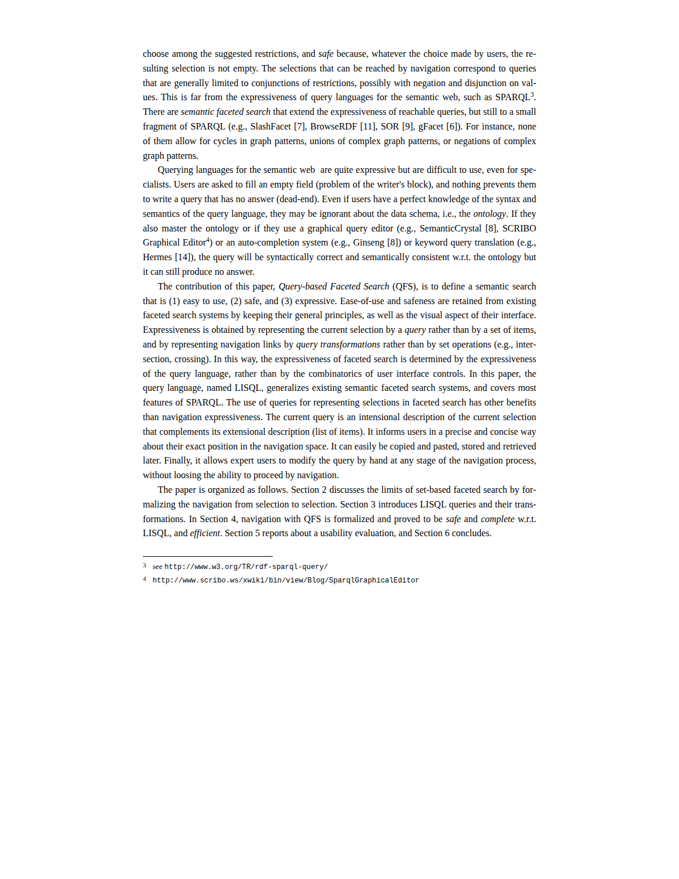choose among the suggested restrictions, and safe because, whatever the choice made by users, the resulting selection is not empty. The selections that can be reached by navigation correspond to queries that are generally limited to conjunctions of restrictions, possibly with negation and disjunction on values. This is far from the expressiveness of query languages for the semantic web, such as SPARQL3. There are semantic faceted search that extend the expressiveness of reachable queries, but still to a small fragment of SPARQL (e.g., SlashFacet [7], BrowseRDF [11], SOR [9], gFacet [6]). For instance, none of them allow for cycles in graph patterns, unions of complex graph patterns, or negations of complex graph patterns.
Querying languages for the semantic web are quite expressive but are difficult to use, even for specialists. Users are asked to fill an empty field (problem of the writer's block), and nothing prevents them to write a query that has no answer (dead-end). Even if users have a perfect knowledge of the syntax and semantics of the query language, they may be ignorant about the data schema, i.e., the ontology. If they also master the ontology or if they use a graphical query editor (e.g., SemanticCrystal [8], SCRIBO Graphical Editor4) or an auto-completion system (e.g., Ginseng [8]) or keyword query translation (e.g., Hermes [14]), the query will be syntactically correct and semantically consistent w.r.t. the ontology but it can still produce no answer.
The contribution of this paper, Query-based Faceted Search (QFS), is to define a semantic search that is (1) easy to use, (2) safe, and (3) expressive. Ease-of-use and safeness are retained from existing faceted search systems by keeping their general principles, as well as the visual aspect of their interface. Expressiveness is obtained by representing the current selection by a query rather than by a set of items, and by representing navigation links by query transformations rather than by set operations (e.g., intersection, crossing). In this way, the expressiveness of faceted search is determined by the expressiveness of the query language, rather than by the combinatorics of user interface controls. In this paper, the query language, named LISQL, generalizes existing semantic faceted search systems, and covers most features of SPARQL. The use of queries for representing selections in faceted search has other benefits than navigation expressiveness. The current query is an intensional description of the current selection that complements its extensional description (list of items). It informs users in a precise and concise way about their exact position in the navigation space. It can easily be copied and pasted, stored and retrieved later. Finally, it allows expert users to modify the query by hand at any stage of the navigation process, without loosing the ability to proceed by navigation.
The paper is organized as follows. Section 2 discusses the limits of set-based faceted search by formalizing the navigation from selection to selection. Section 3 introduces LISQL queries and their transformations. In Section 4, navigation with QFS is formalized and proved to be safe and complete w.r.t. LISQL, and efficient. Section 5 reports about a usability evaluation, and Section 6 concludes.
3see http://www.w3.org/TR/rdf-sparql-query/
4 http://www.scribo.ws/xwiki/bin/view/Blog/SparqlGraphicalEditor